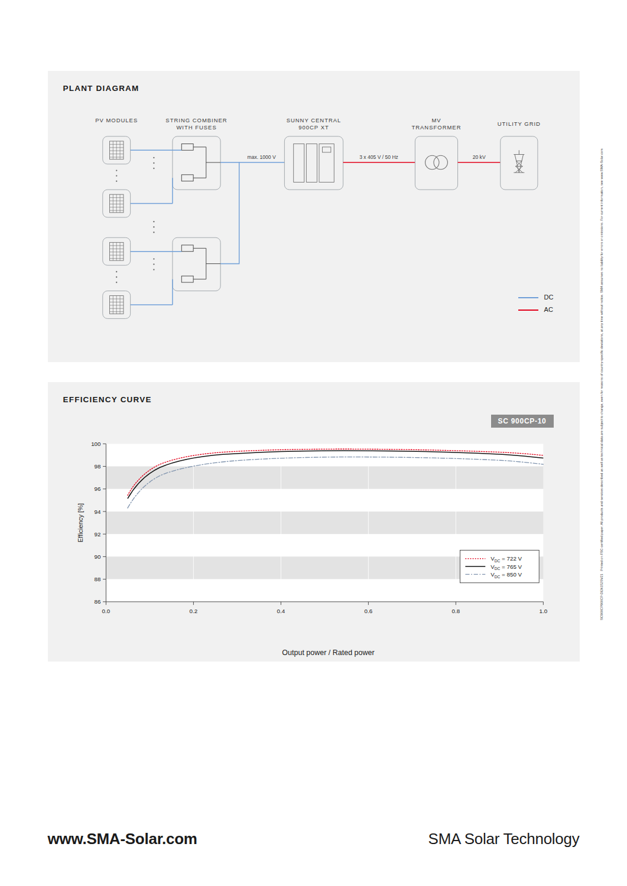Plant Diagram
PV MODULES STRING COMBINER WITH FUSES SUNNY CENTRAL 900CP XT MV TRANSFORMER UTILITY GRID max. 1000 V 3 x 405 V / 50 Hz 20 kV
DC
AC
Efficiency Curve
SC 900CP-10
100 98 96 94 92 90 88 86 0.0 0.2 0.4 0.6 0.8 1.0 Efficiency [%] VDC = 722 V VDC = 765 V VDC = 850 V
Output power / Rated power
SC900CP900CP-DEN152SV21 Printed on FSC-certified paper. All products and services described as well as technical data are subject to change, even for reasons of country-specific deviations, at any time without notice. SMA assumes no liability for errors or omissions. For current information, see www.SMA-Solar.com
www.SMA-Solar.com
SMA Solar Technology